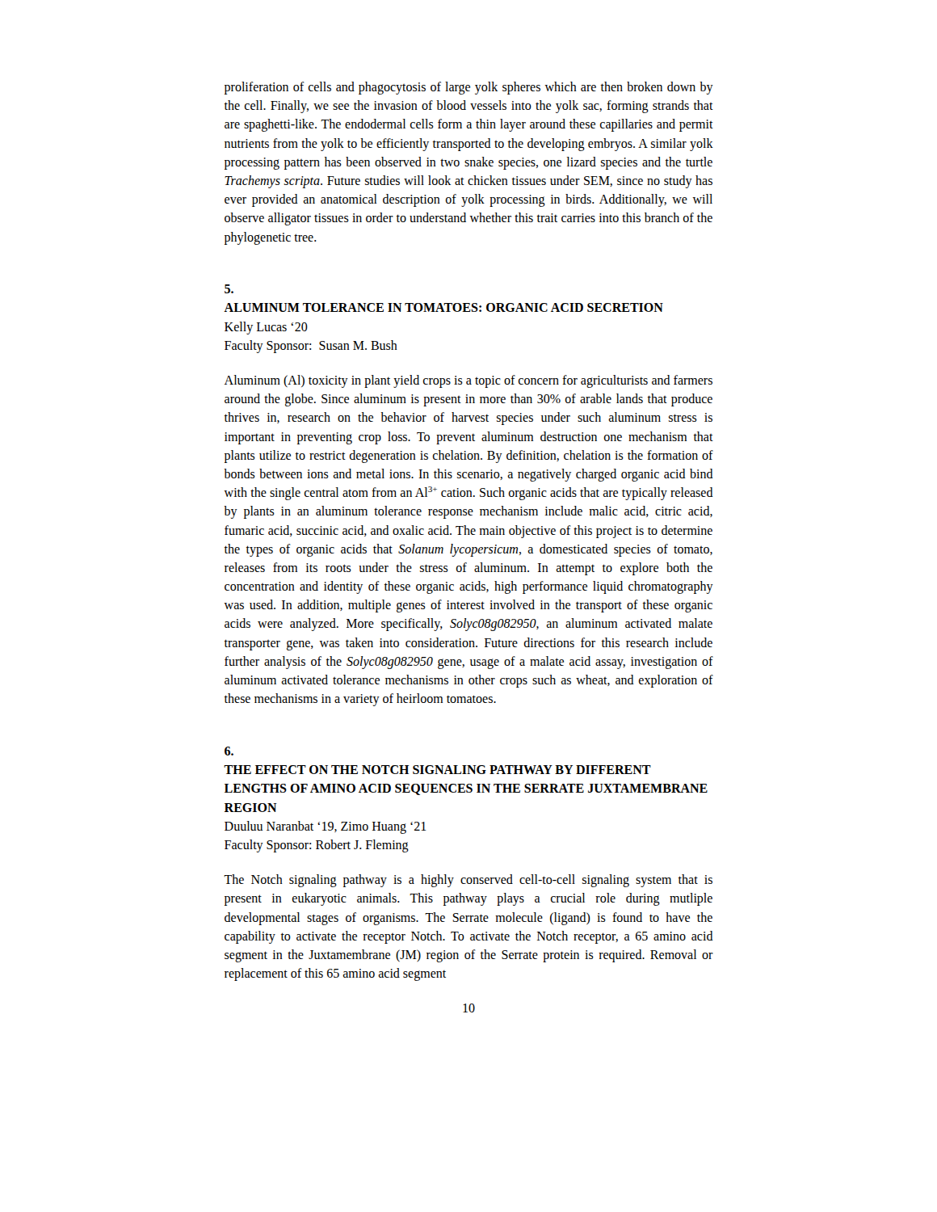proliferation of cells and phagocytosis of large yolk spheres which are then broken down by the cell. Finally, we see the invasion of blood vessels into the yolk sac, forming strands that are spaghetti-like. The endodermal cells form a thin layer around these capillaries and permit nutrients from the yolk to be efficiently transported to the developing embryos. A similar yolk processing pattern has been observed in two snake species, one lizard species and the turtle Trachemys scripta. Future studies will look at chicken tissues under SEM, since no study has ever provided an anatomical description of yolk processing in birds. Additionally, we will observe alligator tissues in order to understand whether this trait carries into this branch of the phylogenetic tree.
5.
ALUMINUM TOLERANCE IN TOMATOES: ORGANIC ACID SECRETION
Kelly Lucas ‘20
Faculty Sponsor: Susan M. Bush
Aluminum (Al) toxicity in plant yield crops is a topic of concern for agriculturists and farmers around the globe. Since aluminum is present in more than 30% of arable lands that produce thrives in, research on the behavior of harvest species under such aluminum stress is important in preventing crop loss. To prevent aluminum destruction one mechanism that plants utilize to restrict degeneration is chelation. By definition, chelation is the formation of bonds between ions and metal ions. In this scenario, a negatively charged organic acid bind with the single central atom from an Al3+ cation. Such organic acids that are typically released by plants in an aluminum tolerance response mechanism include malic acid, citric acid, fumaric acid, succinic acid, and oxalic acid. The main objective of this project is to determine the types of organic acids that Solanum lycopersicum, a domesticated species of tomato, releases from its roots under the stress of aluminum. In attempt to explore both the concentration and identity of these organic acids, high performance liquid chromatography was used. In addition, multiple genes of interest involved in the transport of these organic acids were analyzed. More specifically, Solyc08g082950, an aluminum activated malate transporter gene, was taken into consideration. Future directions for this research include further analysis of the Solyc08g082950 gene, usage of a malate acid assay, investigation of aluminum activated tolerance mechanisms in other crops such as wheat, and exploration of these mechanisms in a variety of heirloom tomatoes.
6.
THE EFFECT ON THE NOTCH SIGNALING PATHWAY BY DIFFERENT LENGTHS OF AMINO ACID SEQUENCES IN THE SERRATE JUXTAMEMBRANE REGION
Duuluu Naranbat ‘19, Zimo Huang ‘21
Faculty Sponsor: Robert J. Fleming
The Notch signaling pathway is a highly conserved cell-to-cell signaling system that is present in eukaryotic animals. This pathway plays a crucial role during mutliple developmental stages of organisms. The Serrate molecule (ligand) is found to have the capability to activate the receptor Notch. To activate the Notch receptor, a 65 amino acid segment in the Juxtamembrane (JM) region of the Serrate protein is required. Removal or replacement of this 65 amino acid segment
10